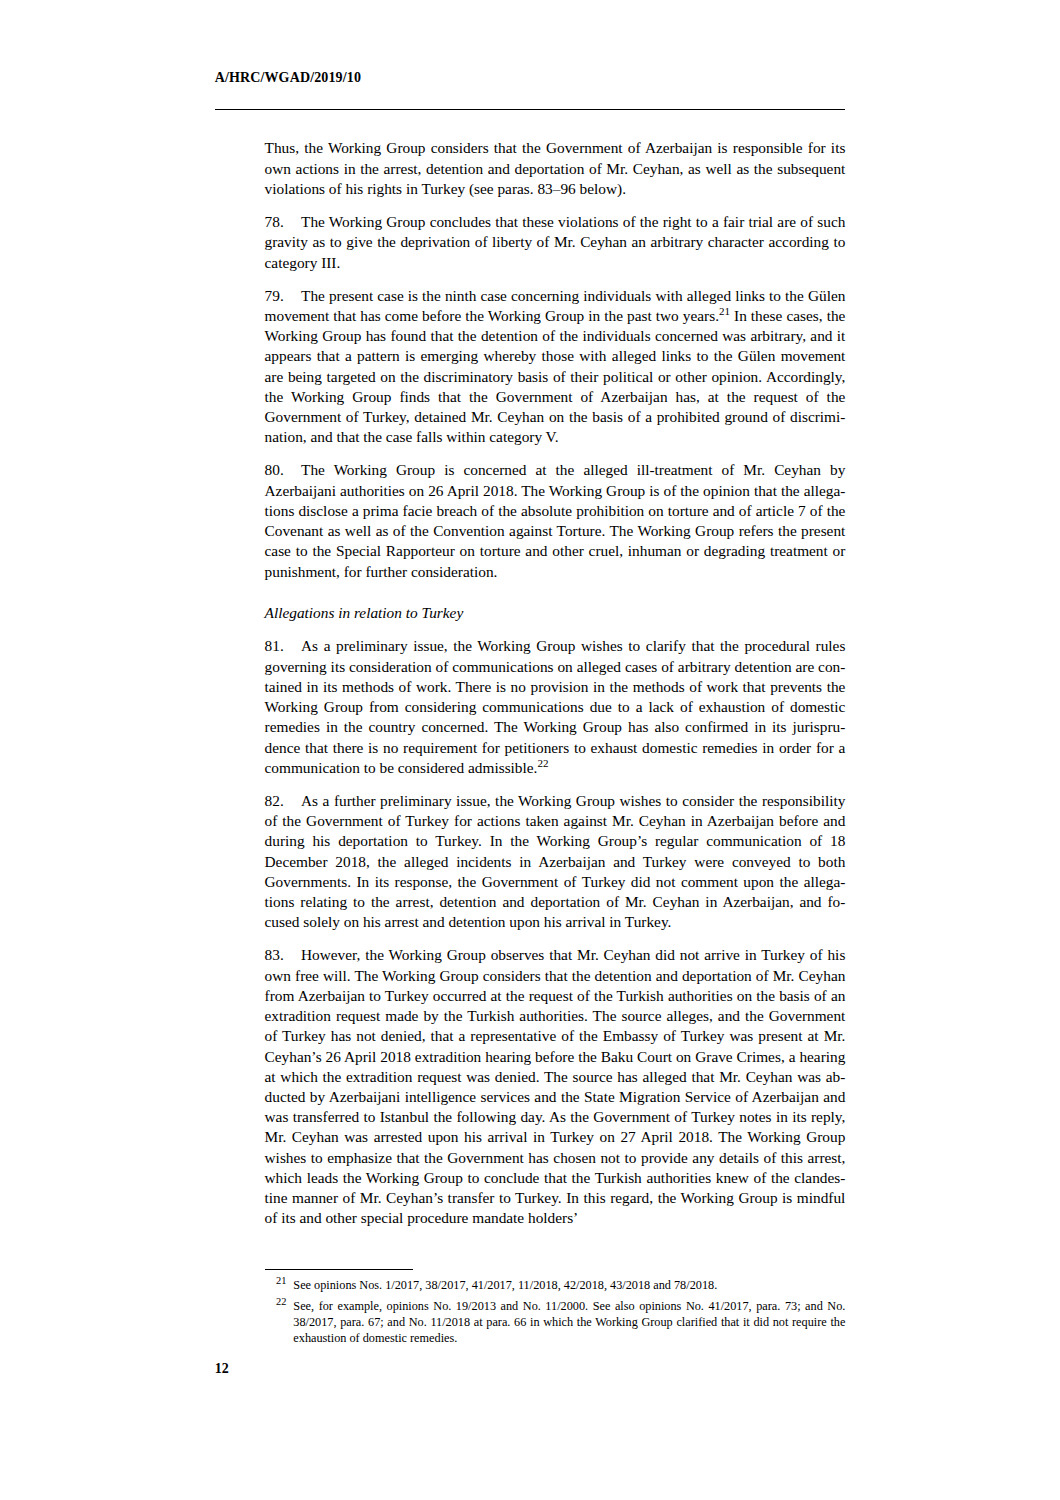A/HRC/WGAD/2019/10
Thus, the Working Group considers that the Government of Azerbaijan is responsible for its own actions in the arrest, detention and deportation of Mr. Ceyhan, as well as the subsequent violations of his rights in Turkey (see paras. 83–96 below).
78. The Working Group concludes that these violations of the right to a fair trial are of such gravity as to give the deprivation of liberty of Mr. Ceyhan an arbitrary character according to category III.
79. The present case is the ninth case concerning individuals with alleged links to the Gülen movement that has come before the Working Group in the past two years.21 In these cases, the Working Group has found that the detention of the individuals concerned was arbitrary, and it appears that a pattern is emerging whereby those with alleged links to the Gülen movement are being targeted on the discriminatory basis of their political or other opinion. Accordingly, the Working Group finds that the Government of Azerbaijan has, at the request of the Government of Turkey, detained Mr. Ceyhan on the basis of a prohibited ground of discrimination, and that the case falls within category V.
80. The Working Group is concerned at the alleged ill-treatment of Mr. Ceyhan by Azerbaijani authorities on 26 April 2018. The Working Group is of the opinion that the allegations disclose a prima facie breach of the absolute prohibition on torture and of article 7 of the Covenant as well as of the Convention against Torture. The Working Group refers the present case to the Special Rapporteur on torture and other cruel, inhuman or degrading treatment or punishment, for further consideration.
Allegations in relation to Turkey
81. As a preliminary issue, the Working Group wishes to clarify that the procedural rules governing its consideration of communications on alleged cases of arbitrary detention are contained in its methods of work. There is no provision in the methods of work that prevents the Working Group from considering communications due to a lack of exhaustion of domestic remedies in the country concerned. The Working Group has also confirmed in its jurisprudence that there is no requirement for petitioners to exhaust domestic remedies in order for a communication to be considered admissible.22
82. As a further preliminary issue, the Working Group wishes to consider the responsibility of the Government of Turkey for actions taken against Mr. Ceyhan in Azerbaijan before and during his deportation to Turkey. In the Working Group’s regular communication of 18 December 2018, the alleged incidents in Azerbaijan and Turkey were conveyed to both Governments. In its response, the Government of Turkey did not comment upon the allegations relating to the arrest, detention and deportation of Mr. Ceyhan in Azerbaijan, and focused solely on his arrest and detention upon his arrival in Turkey.
83. However, the Working Group observes that Mr. Ceyhan did not arrive in Turkey of his own free will. The Working Group considers that the detention and deportation of Mr. Ceyhan from Azerbaijan to Turkey occurred at the request of the Turkish authorities on the basis of an extradition request made by the Turkish authorities. The source alleges, and the Government of Turkey has not denied, that a representative of the Embassy of Turkey was present at Mr. Ceyhan’s 26 April 2018 extradition hearing before the Baku Court on Grave Crimes, a hearing at which the extradition request was denied. The source has alleged that Mr. Ceyhan was abducted by Azerbaijani intelligence services and the State Migration Service of Azerbaijan and was transferred to Istanbul the following day. As the Government of Turkey notes in its reply, Mr. Ceyhan was arrested upon his arrival in Turkey on 27 April 2018. The Working Group wishes to emphasize that the Government has chosen not to provide any details of this arrest, which leads the Working Group to conclude that the Turkish authorities knew of the clandestine manner of Mr. Ceyhan’s transfer to Turkey. In this regard, the Working Group is mindful of its and other special procedure mandate holders’
21
See opinions Nos. 1/2017, 38/2017, 41/2017, 11/2018, 42/2018, 43/2018 and 78/2018.
22
See, for example, opinions No. 19/2013 and No. 11/2000. See also opinions No. 41/2017, para. 73; and No. 38/2017, para. 67; and No. 11/2018 at para. 66 in which the Working Group clarified that it did not require the exhaustion of domestic remedies.
12